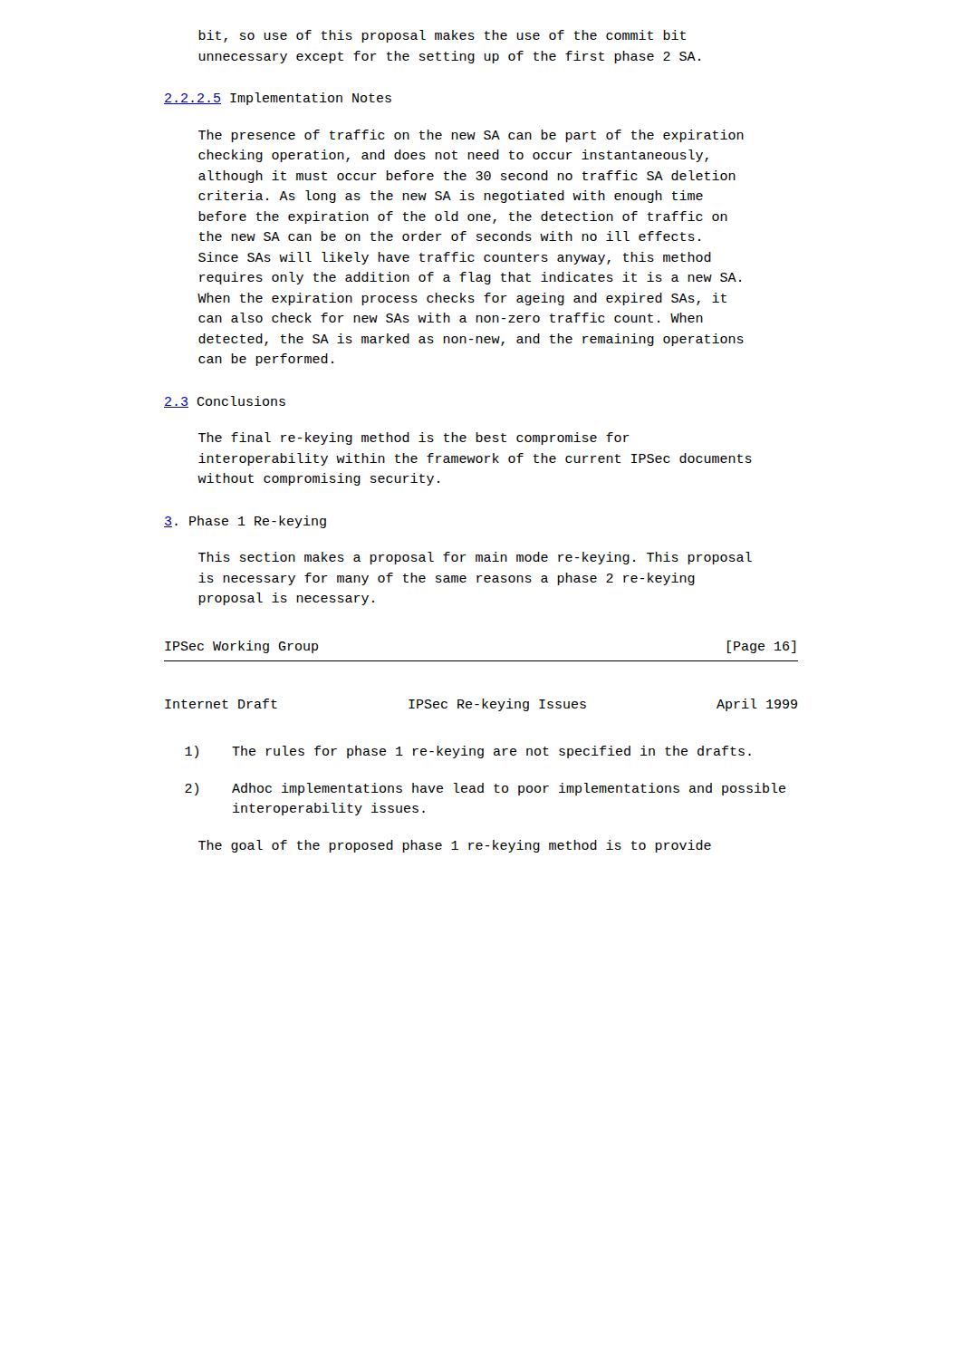bit, so use of this proposal makes the use of the commit bit
unnecessary except for the setting up of the first phase 2 SA.
2.2.2.5 Implementation Notes
The presence of traffic on the new SA can be part of the expiration
checking operation, and does not need to occur instantaneously,
although it must occur before the 30 second no traffic SA deletion
criteria. As long as the new SA is negotiated with enough time
before the expiration of the old one, the detection of traffic on
the new SA can be on the order of seconds with no ill effects.
Since SAs will likely have traffic counters anyway, this method
requires only the addition of a flag that indicates it is a new SA.
When the expiration process checks for ageing and expired SAs, it
can also check for new SAs with a non-zero traffic count. When
detected, the SA is marked as non-new, and the remaining operations
can be performed.
2.3 Conclusions
The final re-keying method is the best compromise for
interoperability within the framework of the current IPSec documents
without compromising security.
3. Phase 1 Re-keying
This section makes a proposal for main mode re-keying. This proposal
is necessary for many of the same reasons a phase 2 re-keying
proposal is necessary.
IPSec Working Group [Page 16]
Internet Draft IPSec Re-keying Issues April 1999
1) The rules for phase 1 re-keying are not specified in the drafts.
2) Adhoc implementations have lead to poor implementations and possible interoperability issues.
The goal of the proposed phase 1 re-keying method is to provide